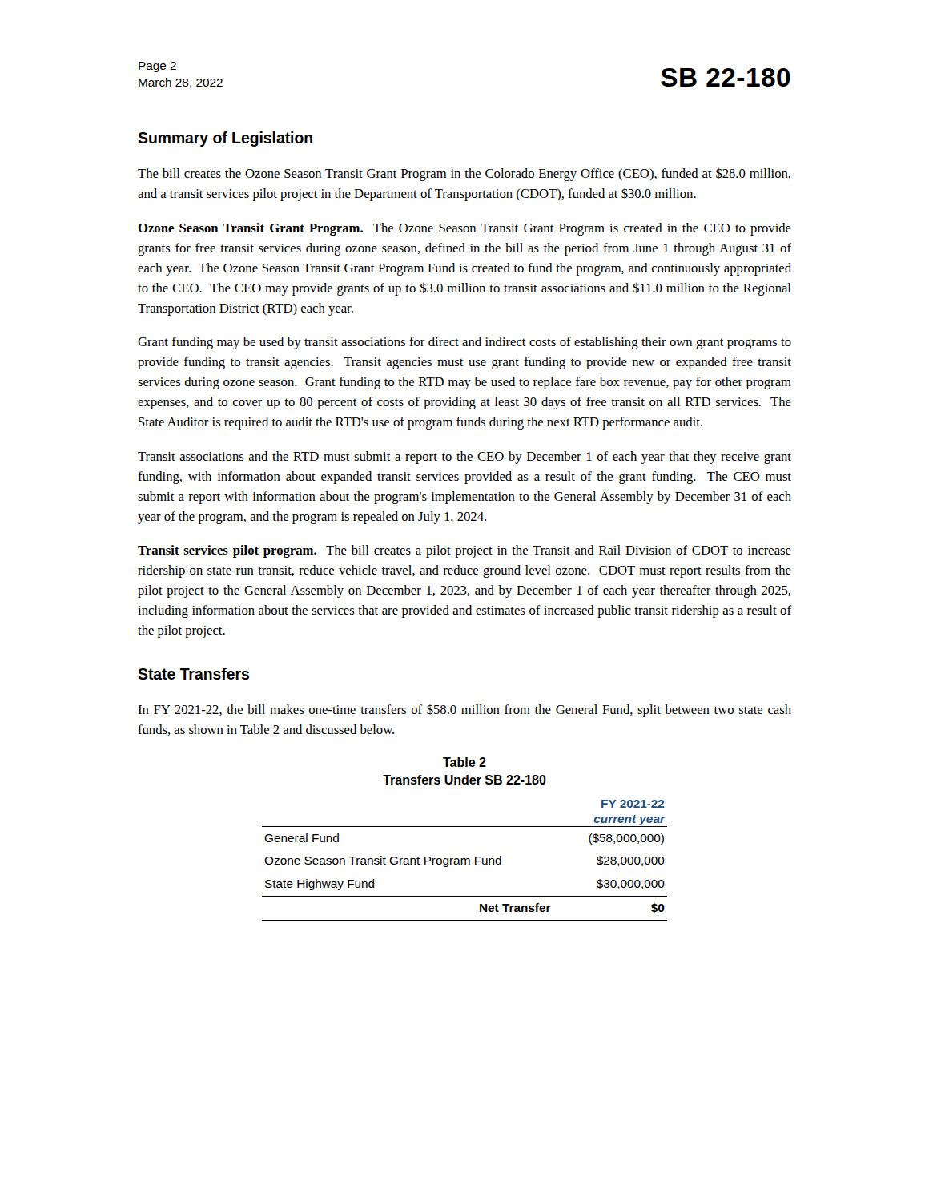Page 2
March 28, 2022
SB 22-180
Summary of Legislation
The bill creates the Ozone Season Transit Grant Program in the Colorado Energy Office (CEO), funded at $28.0 million, and a transit services pilot project in the Department of Transportation (CDOT), funded at $30.0 million.
Ozone Season Transit Grant Program. The Ozone Season Transit Grant Program is created in the CEO to provide grants for free transit services during ozone season, defined in the bill as the period from June 1 through August 31 of each year. The Ozone Season Transit Grant Program Fund is created to fund the program, and continuously appropriated to the CEO. The CEO may provide grants of up to $3.0 million to transit associations and $11.0 million to the Regional Transportation District (RTD) each year.
Grant funding may be used by transit associations for direct and indirect costs of establishing their own grant programs to provide funding to transit agencies. Transit agencies must use grant funding to provide new or expanded free transit services during ozone season. Grant funding to the RTD may be used to replace fare box revenue, pay for other program expenses, and to cover up to 80 percent of costs of providing at least 30 days of free transit on all RTD services. The State Auditor is required to audit the RTD's use of program funds during the next RTD performance audit.
Transit associations and the RTD must submit a report to the CEO by December 1 of each year that they receive grant funding, with information about expanded transit services provided as a result of the grant funding. The CEO must submit a report with information about the program's implementation to the General Assembly by December 31 of each year of the program, and the program is repealed on July 1, 2024.
Transit services pilot program. The bill creates a pilot project in the Transit and Rail Division of CDOT to increase ridership on state-run transit, reduce vehicle travel, and reduce ground level ozone. CDOT must report results from the pilot project to the General Assembly on December 1, 2023, and by December 1 of each year thereafter through 2025, including information about the services that are provided and estimates of increased public transit ridership as a result of the pilot project.
State Transfers
In FY 2021-22, the bill makes one-time transfers of $58.0 million from the General Fund, split between two state cash funds, as shown in Table 2 and discussed below.
Table 2 Transfers Under SB 22-180
| | FY 2021-22 current year |
| --- | --- |
| General Fund | ($58,000,000) |
| Ozone Season Transit Grant Program Fund | $28,000,000 |
| State Highway Fund | $30,000,000 |
| Net Transfer | $0 |